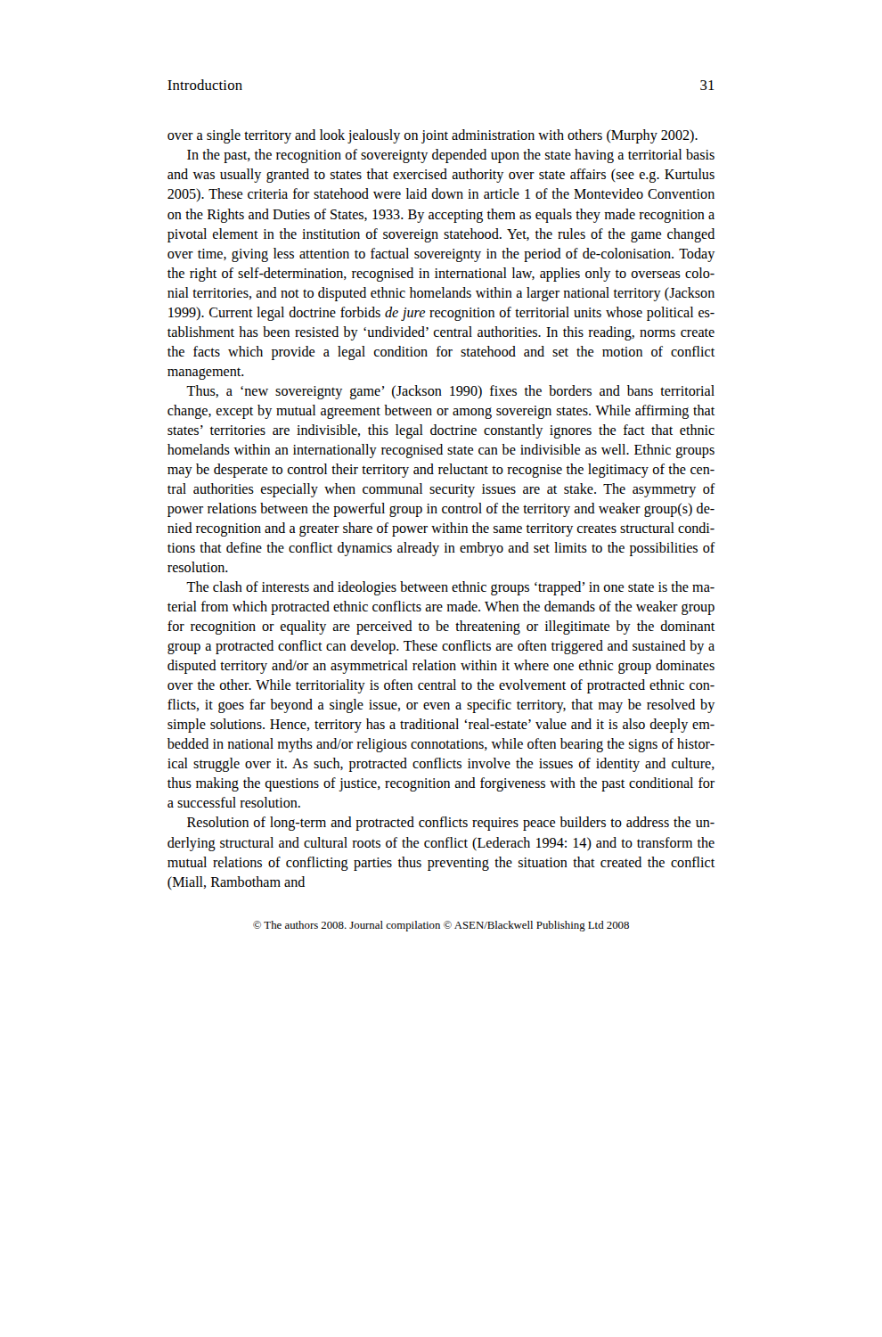Introduction 31
over a single territory and look jealously on joint administration with others (Murphy 2002).
In the past, the recognition of sovereignty depended upon the state having a territorial basis and was usually granted to states that exercised authority over state affairs (see e.g. Kurtulus 2005). These criteria for statehood were laid down in article 1 of the Montevideo Convention on the Rights and Duties of States, 1933. By accepting them as equals they made recognition a pivotal element in the institution of sovereign statehood. Yet, the rules of the game changed over time, giving less attention to factual sovereignty in the period of de-colonisation. Today the right of self-determination, recognised in international law, applies only to overseas colonial territories, and not to disputed ethnic homelands within a larger national territory (Jackson 1999). Current legal doctrine forbids de jure recognition of territorial units whose political establishment has been resisted by ‘undivided’ central authorities. In this reading, norms create the facts which provide a legal condition for statehood and set the motion of conflict management.
Thus, a ‘new sovereignty game’ (Jackson 1990) fixes the borders and bans territorial change, except by mutual agreement between or among sovereign states. While affirming that states’ territories are indivisible, this legal doctrine constantly ignores the fact that ethnic homelands within an internationally recognised state can be indivisible as well. Ethnic groups may be desperate to control their territory and reluctant to recognise the legitimacy of the central authorities especially when communal security issues are at stake. The asymmetry of power relations between the powerful group in control of the territory and weaker group(s) denied recognition and a greater share of power within the same territory creates structural conditions that define the conflict dynamics already in embryo and set limits to the possibilities of resolution.
The clash of interests and ideologies between ethnic groups ‘trapped’ in one state is the material from which protracted ethnic conflicts are made. When the demands of the weaker group for recognition or equality are perceived to be threatening or illegitimate by the dominant group a protracted conflict can develop. These conflicts are often triggered and sustained by a disputed territory and/or an asymmetrical relation within it where one ethnic group dominates over the other. While territoriality is often central to the evolvement of protracted ethnic conflicts, it goes far beyond a single issue, or even a specific territory, that may be resolved by simple solutions. Hence, territory has a traditional ‘real-estate’ value and it is also deeply embedded in national myths and/or religious connotations, while often bearing the signs of historical struggle over it. As such, protracted conflicts involve the issues of identity and culture, thus making the questions of justice, recognition and forgiveness with the past conditional for a successful resolution.
Resolution of long-term and protracted conflicts requires peace builders to address the underlying structural and cultural roots of the conflict (Lederach 1994: 14) and to transform the mutual relations of conflicting parties thus preventing the situation that created the conflict (Miall, Rambotham and
© The authors 2008. Journal compilation © ASEN/Blackwell Publishing Ltd 2008